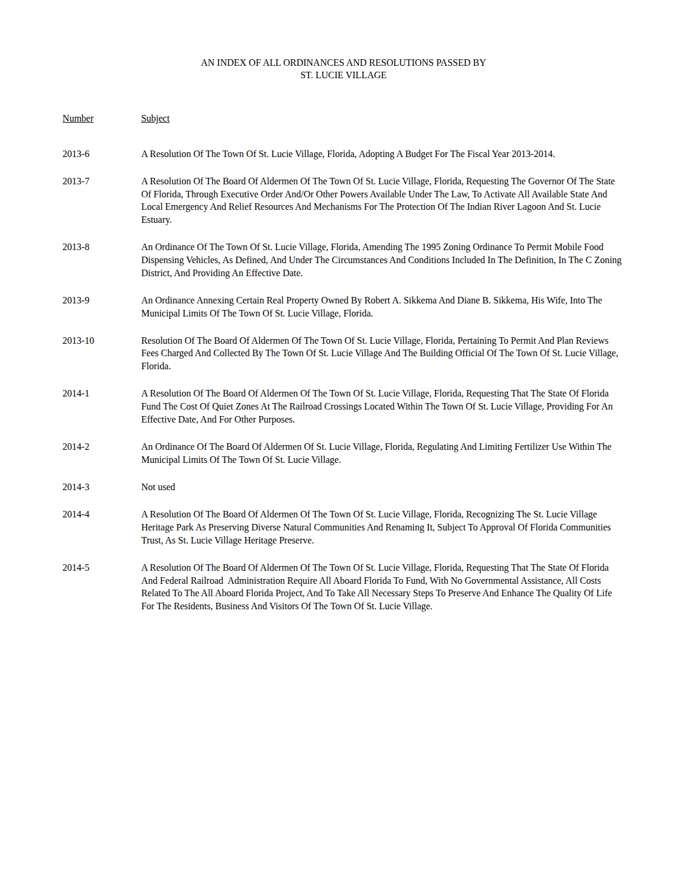AN INDEX OF ALL ORDINANCES AND RESOLUTIONS PASSED BY
ST. LUCIE VILLAGE
| Number | Subject |
| --- | --- |
| 2013-6 | A Resolution Of The Town Of St. Lucie Village, Florida, Adopting A Budget For The Fiscal Year 2013-2014. |
| 2013-7 | A Resolution Of The Board Of Aldermen Of The Town Of St. Lucie Village, Florida, Requesting The Governor Of The State Of Florida, Through Executive Order And/Or Other Powers Available Under The Law, To Activate All Available State And Local Emergency And Relief Resources And Mechanisms For The Protection Of The Indian River Lagoon And St. Lucie Estuary. |
| 2013-8 | An Ordinance Of The Town Of St. Lucie Village, Florida, Amending The 1995 Zoning Ordinance To Permit Mobile Food Dispensing Vehicles, As Defined, And Under The Circumstances And Conditions Included In The Definition, In The C Zoning District, And Providing An Effective Date. |
| 2013-9 | An Ordinance Annexing Certain Real Property Owned By Robert A. Sikkema And Diane B. Sikkema, His Wife, Into The Municipal Limits Of The Town Of St. Lucie Village, Florida. |
| 2013-10 | Resolution Of The Board Of Aldermen Of The Town Of St. Lucie Village, Florida, Pertaining To Permit And Plan Reviews Fees Charged And Collected By The Town Of St. Lucie Village And The Building Official Of The Town Of St. Lucie Village, Florida. |
| 2014-1 | A Resolution Of The Board Of Aldermen Of The Town Of St. Lucie Village, Florida, Requesting That The State Of Florida Fund The Cost Of Quiet Zones At The Railroad Crossings Located Within The Town Of St. Lucie Village, Providing For An Effective Date, And For Other Purposes. |
| 2014-2 | An Ordinance Of The Board Of Aldermen Of St. Lucie Village, Florida, Regulating And Limiting Fertilizer Use Within The Municipal Limits Of The Town Of St. Lucie Village. |
| 2014-3 | Not used |
| 2014-4 | A Resolution Of The Board Of Aldermen Of The Town Of St. Lucie Village, Florida, Recognizing The St. Lucie Village Heritage Park As Preserving Diverse Natural Communities And Renaming It, Subject To Approval Of Florida Communities Trust, As St. Lucie Village Heritage Preserve. |
| 2014-5 | A Resolution Of The Board Of Aldermen Of The Town Of St. Lucie Village, Florida, Requesting That The State Of Florida And Federal Railroad Administration Require All Aboard Florida To Fund, With No Governmental Assistance, All Costs Related To The All Aboard Florida Project, And To Take All Necessary Steps To Preserve And Enhance The Quality Of Life For The Residents, Business And Visitors Of The Town Of St. Lucie Village. |